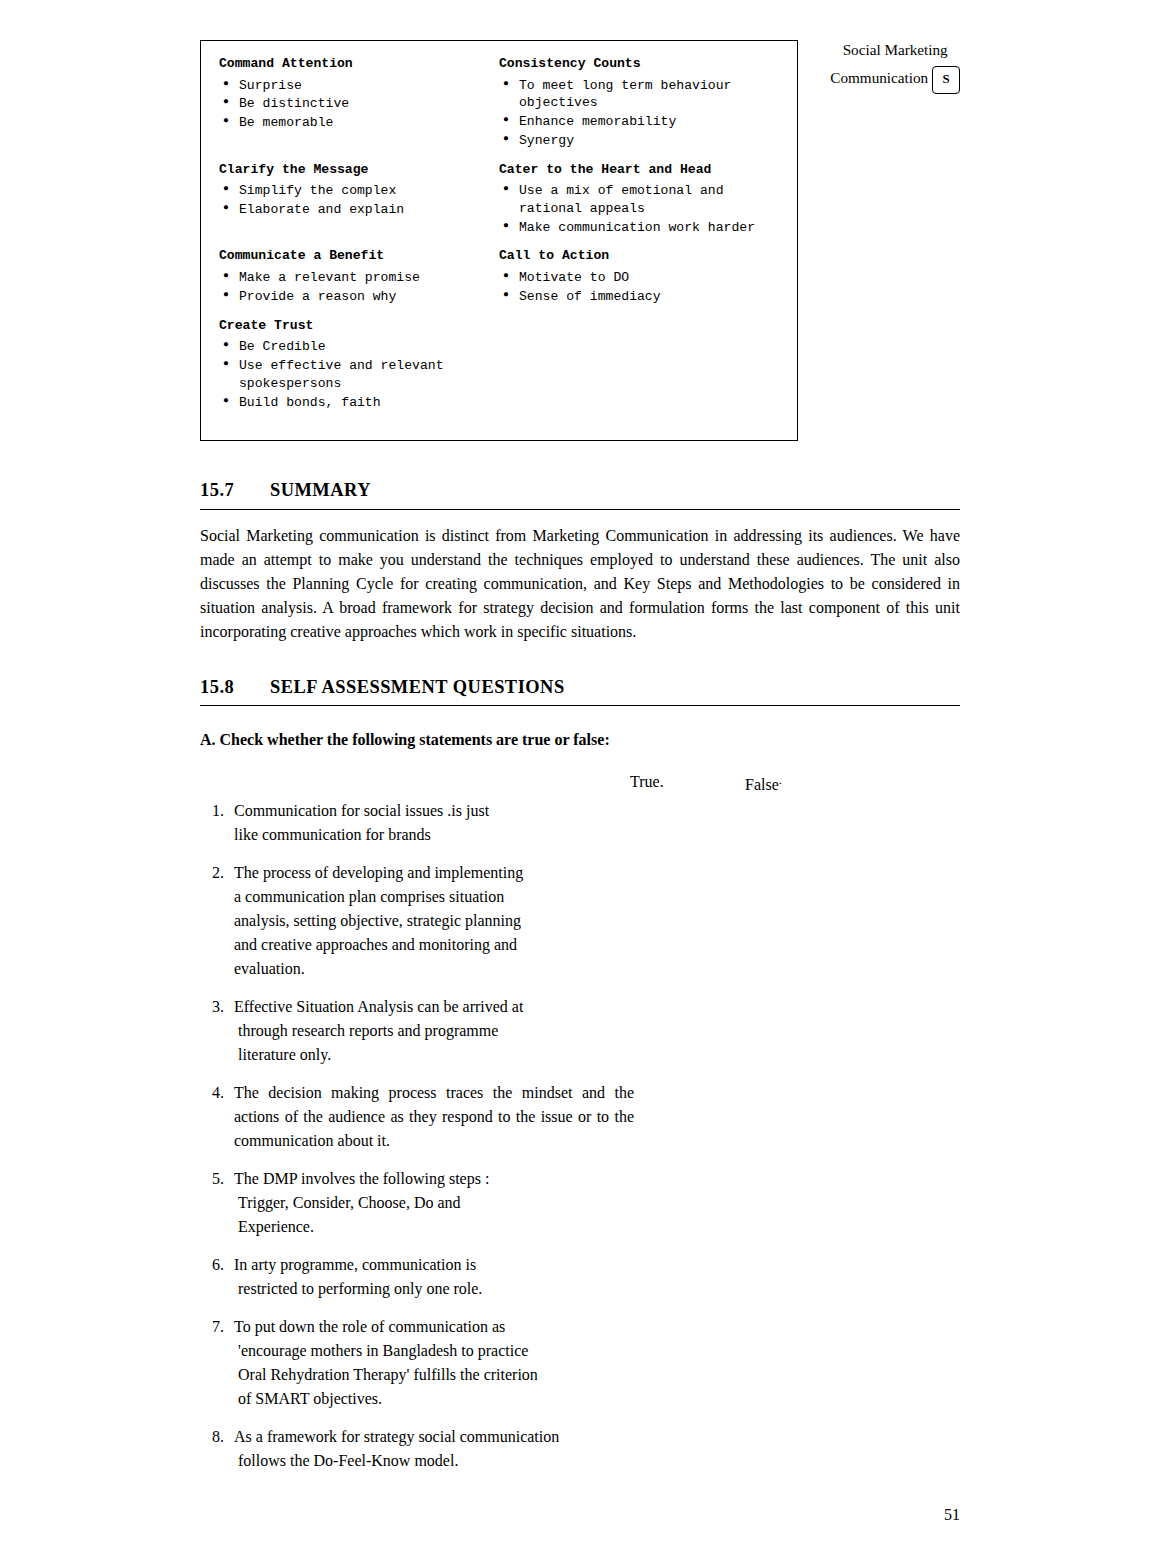Social Marketing
Communication
S
| Command Attention Surprise Be distinctive Be memorable | Consistency Counts To meet long term behaviour objectives Enhance memorability Synergy |
| Clarify the Message Simplify the complex Elaborate and explain | Cater to the Heart and Head Use a mix of emotional and rational appeals Make communication work harder |
| Communicate a Benefit Make a relevant promise Provide a reason why | Call to Action Motivate to DO Sense of immediacy |
| Create Trust Be Credible Use effective and relevant spokespersons Build bonds, faith | |
15.7 SUMMARY
Social Marketing communication is distinct from Marketing Communication in addressing its audiences. We have made an attempt to make you understand the techniques employed to understand these audiences. The unit also discusses the Planning Cycle for creating communication, and Key Steps and Methodologies to be considered in situation analysis. A broad framework for strategy decision and formulation forms the last component of this unit incorporating creative approaches which work in specific situations.
15.8 SELF ASSESSMENT QUESTIONS
A. Check whether the following statements are true or false:
True. False.
Communication for social issues .is just
like communication for brands
The process of developing and implementing
a communication plan comprises situation
analysis, setting objective, strategic planning
and creative approaches and monitoring and
evaluation.
Effective Situation Analysis can be arrived at
through research reports and programme
literature only.
The decision making process traces the mindset and the actions of the audience as they respond to the issue or to the communication about it.
The DMP involves the following steps :
Trigger, Consider, Choose, Do and
Experience.
In arty programme, communication is
restricted to performing only one role.
To put down the role of communication as
'encourage mothers in Bangladesh to practice
Oral Rehydration Therapy' fulfills the criterion
of SMART objectives.
As a framework for strategy social communication
follows the Do-Feel-Know model.
51